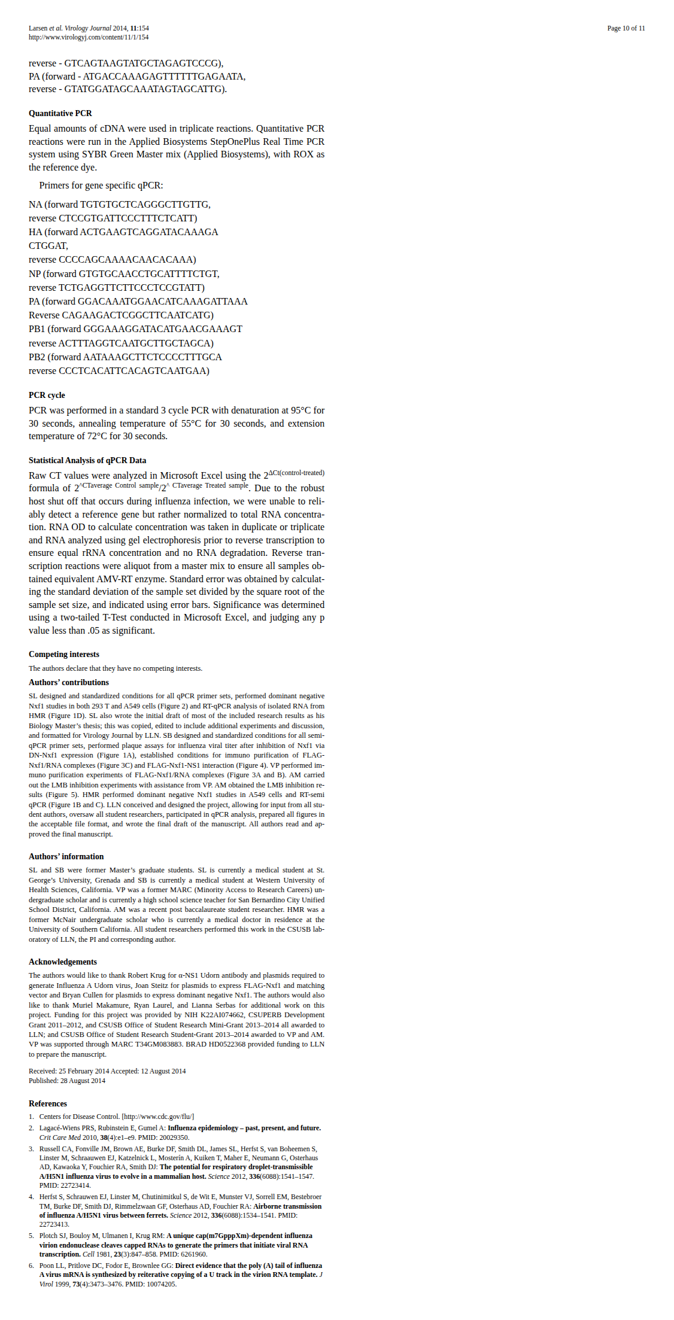Larsen et al. Virology Journal 2014, 11:154
http://www.virologyj.com/content/11/1/154
Page 10 of 11
reverse - GTCAGTAAGTATGCTAGAGTCCCG),
PA (forward - ATGACCAAAGAGTTTTTTGAGAATA,
reverse - GTATGGATAGCAAATAGTAGCATTG).
Quantitative PCR
Equal amounts of cDNA were used in triplicate reactions. Quantitative PCR reactions were run in the Applied Biosystems StepOnePlus Real Time PCR system using SYBR Green Master mix (Applied Biosystems), with ROX as the reference dye.
Primers for gene specific qPCR:
NA (forward TGTGTGCTCAGGGCTTGTTG, reverse CTCCGTGATTCCCTTTCTCATT) HA (forward ACTGAAGTCAGGATACAAAGA CTGGAT, reverse CCCCAGCAAAACAACACAAA) NP (forward GTGTGCAACCTGCATTTTCTGT, reverse TCTGAGGTTCTTCCCTCCGTATT) PA (forward GGACAAATGGAACATCAAAGATTAAA Reverse CAGAAGACTCGGCTTCAATCATG) PB1 (forward GGGAAAGGATACATGAACGAAAGT reverse ACTTTAGGTCAATGCTTGCTAGCA) PB2 (forward AATAAAGCTTCTCCCCTTTGCA reverse CCCTCACATTCACAGTCAATGAA)
PCR cycle
PCR was performed in a standard 3 cycle PCR with denaturation at 95°C for 30 seconds, annealing temperature of 55°C for 30 seconds, and extension temperature of 72°C for 30 seconds.
Statistical Analysis of qPCR Data
Raw CT values were analyzed in Microsoft Excel using the 2ΔCt(control-treated) formula of 2^CTaverage Control sample/2^ CTaverage Treated sample. Due to the robust host shut off that occurs during influenza infection, we were unable to reliably detect a reference gene but rather normalized to total RNA concentration. RNA OD to calculate concentration was taken in duplicate or triplicate and RNA analyzed using gel electrophoresis prior to reverse transcription to ensure equal rRNA concentration and no RNA degradation. Reverse transcription reactions were aliquot from a master mix to ensure all samples obtained equivalent AMV-RT enzyme. Standard error was obtained by calculating the standard deviation of the sample set divided by the square root of the sample set size, and indicated using error bars. Significance was determined using a two-tailed T-Test conducted in Microsoft Excel, and judging any p value less than .05 as significant.
Competing interests
The authors declare that they have no competing interests.
Authors’ contributions
SL designed and standardized conditions for all qPCR primer sets, performed dominant negative Nxf1 studies in both 293 T and A549 cells (Figure 2) and RT-qPCR analysis of isolated RNA from HMR (Figure 1D). SL also wrote the initial draft of most of the included research results as his Biology Master’s thesis; this was copied, edited to include additional experiments and discussion, and formatted for Virology Journal by LLN. SB designed and standardized conditions for all semi-qPCR primer sets, performed plaque assays for influenza viral titer after inhibition of Nxf1 via DN-Nxf1 expression (Figure 1A), established conditions for immuno purification of FLAG-Nxf1/RNA complexes (Figure 3C) and FLAG-Nxf1-NS1 interaction (Figure 4). VP performed immuno purification experiments of FLAG-Nxf1/RNA complexes (Figure 3A and B). AM carried out the LMB inhibition experiments with assistance from VP. AM obtained the LMB inhibition results (Figure 5). HMR performed dominant negative Nxf1 studies in A549 cells and RT-semi qPCR (Figure 1B and C). LLN conceived and designed the project, allowing for input from all student authors, oversaw all student researchers, participated in qPCR analysis, prepared all figures in the acceptable file format, and wrote the final draft of the manuscript. All authors read and approved the final manuscript.
Authors’ information
SL and SB were former Master’s graduate students. SL is currently a medical student at St. George’s University, Grenada and SB is currently a medical student at Western University of Health Sciences, California. VP was a former MARC (Minority Access to Research Careers) undergraduate scholar and is currently a high school science teacher for San Bernardino City Unified School District, California. AM was a recent post baccalaureate student researcher. HMR was a former McNair undergraduate scholar who is currently a medical doctor in residence at the University of Southern California. All student researchers performed this work in the CSUSB laboratory of LLN, the PI and corresponding author.
Acknowledgements
The authors would like to thank Robert Krug for α-NS1 Udorn antibody and plasmids required to generate Influenza A Udorn virus, Joan Steitz for plasmids to express FLAG-Nxf1 and matching vector and Bryan Cullen for plasmids to express dominant negative Nxf1. The authors would also like to thank Muriel Makamure, Ryan Laurel, and Lianna Serbas for additional work on this project. Funding for this project was provided by NIH K22AI074662, CSUPERB Development Grant 2011–2012, and CSUSB Office of Student Research Mini-Grant 2013–2014 all awarded to LLN; and CSUSB Office of Student Research Student-Grant 2013–2014 awarded to VP and AM. VP was supported through MARC T34GM083883. BRAD HD0522368 provided funding to LLN to prepare the manuscript.
Received: 25 February 2014 Accepted: 12 August 2014
Published: 28 August 2014
References
Centers for Disease Control. [http://www.cdc.gov/flu/]
Lagacé-Wiens PRS, Rubinstein E, Gumel A: Influenza epidemiology – past, present, and future. Crit Care Med 2010, 38(4):e1–e9. PMID: 20029350.
Russell CA, Fonville JM, Brown AE, Burke DF, Smith DL, James SL, Herfst S, van Boheemen S, Linster M, Schraauwen EJ, Katzelnick L, Mosterín A, Kuiken T, Maher E, Neumann G, Osterhaus AD, Kawaoka Y, Fouchier RA, Smith DJ: The potential for respiratory droplet-transmissible A/H5N1 influenza virus to evolve in a mammalian host. Science 2012, 336(6088):1541–1547. PMID: 22723414.
Herfst S, Schrauwen EJ, Linster M, Chutinimitkul S, de Wit E, Munster VJ, Sorrell EM, Bestebroer TM, Burke DF, Smith DJ, Rimmelzwaan GF, Osterhaus AD, Fouchier RA: Airborne transmission of influenza A/H5N1 virus between ferrets. Science 2012, 336(6088):1534–1541. PMID: 22723413.
Plotch SJ, Bouloy M, Ulmanen I, Krug RM: A unique cap(m7GpppXm)-dependent influenza virion endonuclease cleaves capped RNAs to generate the primers that initiate viral RNA transcription. Cell 1981, 23(3):847–858. PMID: 6261960.
Poon LL, Pritlove DC, Fodor E, Brownlee GG: Direct evidence that the poly (A) tail of influenza A virus mRNA is synthesized by reiterative copying of a U track in the virion RNA template. J Virol 1999, 73(4):3473–3476. PMID: 10074205.